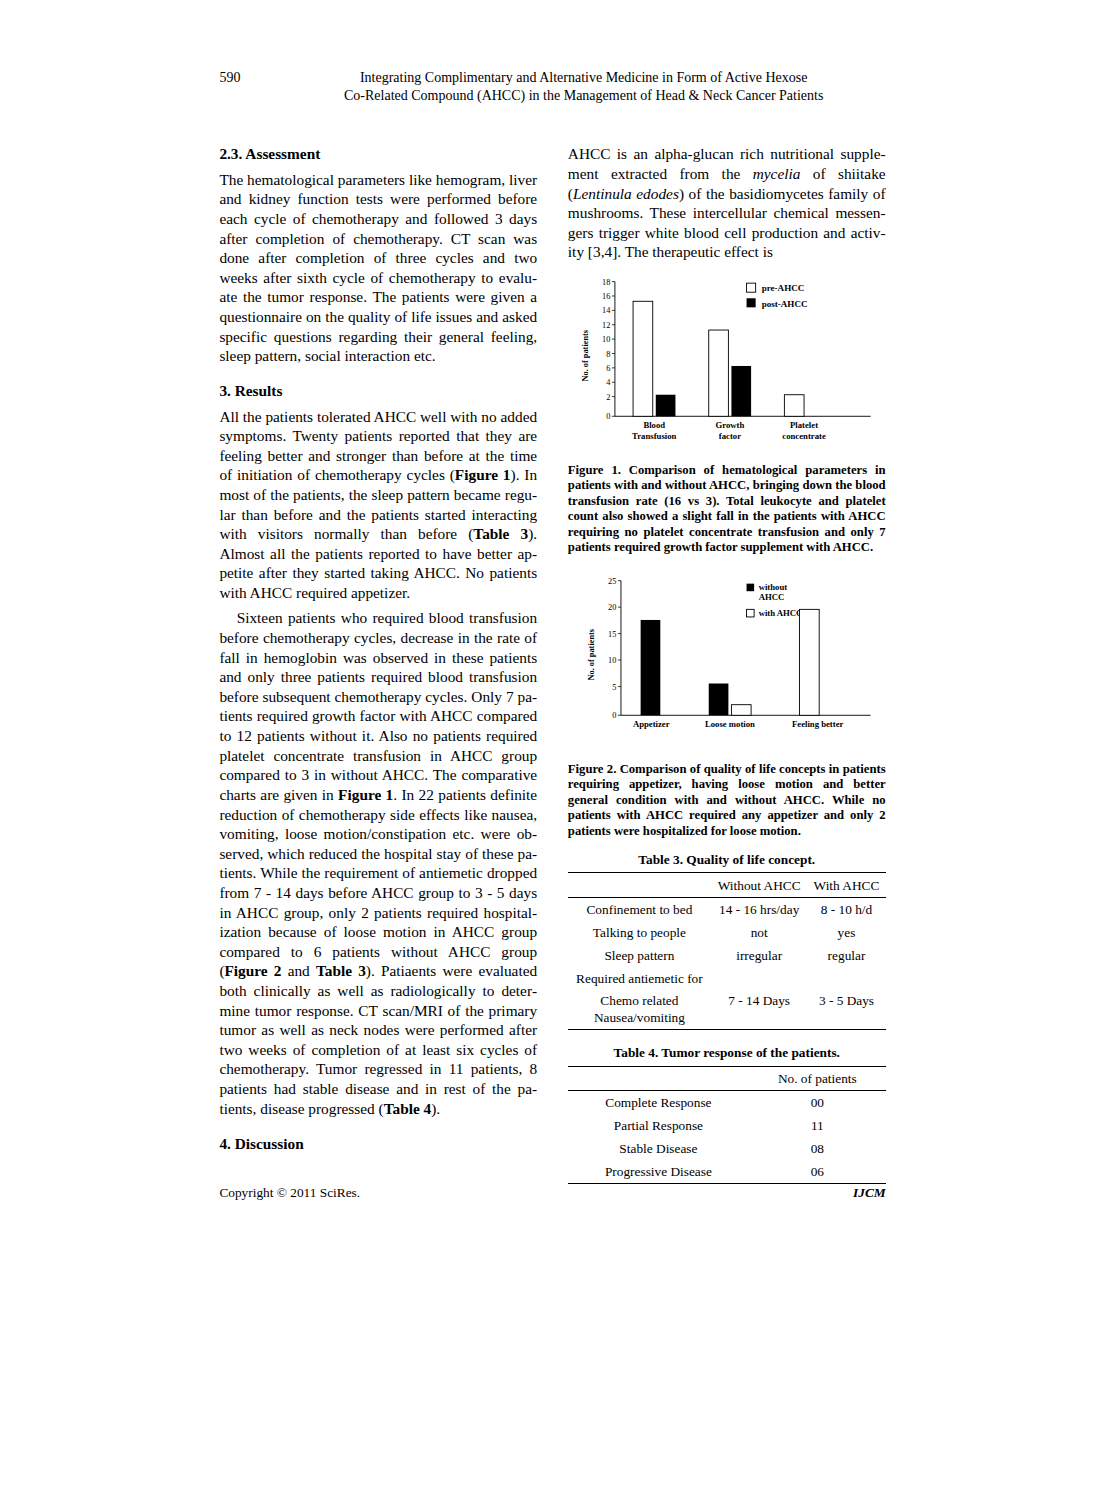590
Integrating Complimentary and Alternative Medicine in Form of Active Hexose
Co-Related Compound (AHCC) in the Management of Head & Neck Cancer Patients
2.3. Assessment
The hematological parameters like hemogram, liver and kidney function tests were performed before each cycle of chemotherapy and followed 3 days after completion of chemotherapy. CT scan was done after completion of three cycles and two weeks after sixth cycle of chemotherapy to evaluate the tumor response. The patients were given a questionnaire on the quality of life issues and asked specific questions regarding their general feeling, sleep pattern, social interaction etc.
3. Results
All the patients tolerated AHCC well with no added symptoms. Twenty patients reported that they are feeling better and stronger than before at the time of initiation of chemotherapy cycles (Figure 1). In most of the patients, the sleep pattern became regular than before and the patients started interacting with visitors normally than before (Table 3). Almost all the patients reported to have better appetite after they started taking AHCC. No patients with AHCC required appetizer.
Sixteen patients who required blood transfusion before chemotherapy cycles, decrease in the rate of fall in hemoglobin was observed in these patients and only three patients required blood transfusion before subsequent chemotherapy cycles. Only 7 patients required growth factor with AHCC compared to 12 patients without it. Also no patients required platelet concentrate transfusion in AHCC group compared to 3 in without AHCC. The comparative charts are given in Figure 1. In 22 patients definite reduction of chemotherapy side effects like nausea, vomiting, loose motion/constipation etc. were observed, which reduced the hospital stay of these patients. While the requirement of antiemetic dropped from 7 - 14 days before AHCC group to 3 - 5 days in AHCC group, only 2 patients required hospitalization because of loose motion in AHCC group compared to 6 patients without AHCC group (Figure 2 and Table 3). Patiaents were evaluated both clinically as well as radiologically to determine tumor response. CT scan/MRI of the primary tumor as well as neck nodes were performed after two weeks of completion of at least six cycles of chemotherapy. Tumor regressed in 11 patients, 8 patients had stable disease and in rest of the patients, disease progressed (Table 4).
4. Discussion
AHCC is an alpha-glucan rich nutritional supplement extracted from the mycelia of shiitake (Lentinula edodes) of the basidiomycetes family of mushrooms. These intercellular chemical messengers trigger white blood cell production and activity [3,4]. The therapeutic effect is
18 16 14 12 10 8 6 4 2 0 No. of patients pre-AHCC post-AHCC Blood Transfusion Growth factor Platelet concentrate
Figure 1. Comparison of hematological parameters in patients with and without AHCC, bringing down the blood transfusion rate (16 vs 3). Total leukocyte and platelet count also showed a slight fall in the patients with AHCC requiring no platelet concentrate transfusion and only 7 patients required growth factor supplement with AHCC.
25 20 15 10 5 0 No. of patients without AHCC with AHCC Appetizer Loose motion Feeling better
Figure 2. Comparison of quality of life concepts in patients requiring appetizer, having loose motion and better general condition with and without AHCC. While no patients with AHCC required any appetizer and only 2 patients were hospitalized for loose motion.
Table 3. Quality of life concept.
| | Without AHCC | With AHCC |
| --- | --- | --- |
| Confinement to bed | 14 - 16 hrs/day | 8 - 10 h/d |
| Talking to people | not | yes |
| Sleep pattern | irregular | regular |
| Required antiemetic for | | |
| Chemo related Nausea/vomiting | 7 - 14 Days | 3 - 5 Days |
Table 4. Tumor response of the patients.
| | No. of patients |
| --- | --- |
| Complete Response | 00 |
| Partial Response | 11 |
| Stable Disease | 08 |
| Progressive Disease | 06 |
Copyright © 2011 SciRes.
IJCM